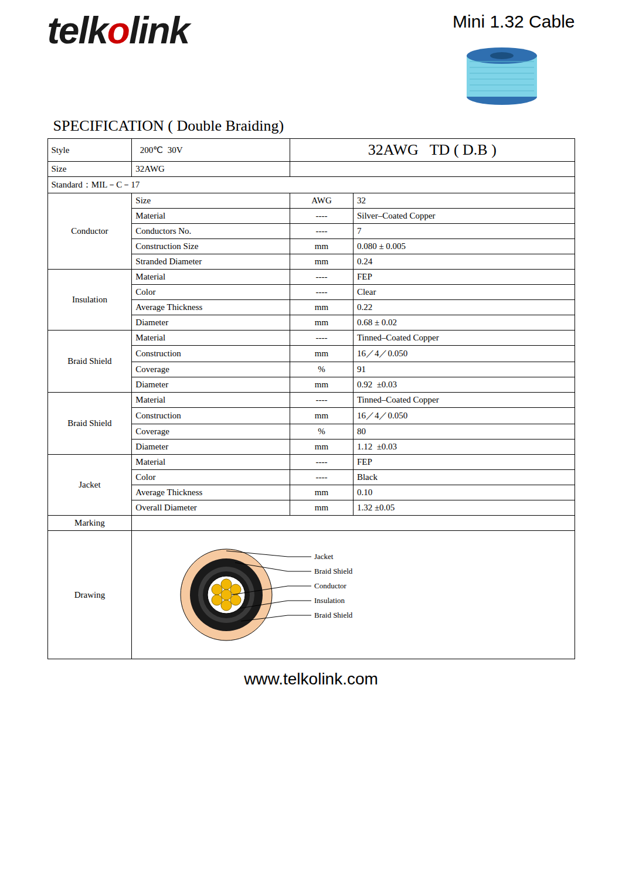telk olink
Mini 1.32 Cable
SPECIFICATION ( Double Braiding)
| Style | 200℃ 30V | 32AWG TD ( D.B ) |
| Size | 32AWG | |
| Standard：MIL－C－17 |
| Conductor | Size | AWG | 32 |
| Material | ---- | Silver–Coated Copper |
| Conductors No. | ---- | 7 |
| Construction Size | mm | 0.080 ± 0.005 |
| Stranded Diameter | mm | 0.24 |
| Insulation | Material | ---- | FEP |
| Color | ---- | Clear |
| Average Thickness | mm | 0.22 |
| Diameter | mm | 0.68 ± 0.02 |
| Braid Shield | Material | ---- | Tinned–Coated Copper |
| Construction | mm | 16／4／0.050 |
| Coverage | % | 91 |
| Diameter | mm | 0.92 ±0.03 |
| Braid Shield | Material | ---- | Tinned–Coated Copper |
| Construction | mm | 16／4／0.050 |
| Coverage | % | 80 |
| Diameter | mm | 1.12 ±0.03 |
| Jacket | Material | ---- | FEP |
| Color | ---- | Black |
| Average Thickness | mm | 0.10 |
| Overall Diameter | mm | 1.32 ±0.05 |
| Marking | |
| Drawing | Jacket Braid Shield Conductor Insulation Braid Shield |
www.telkolink.com